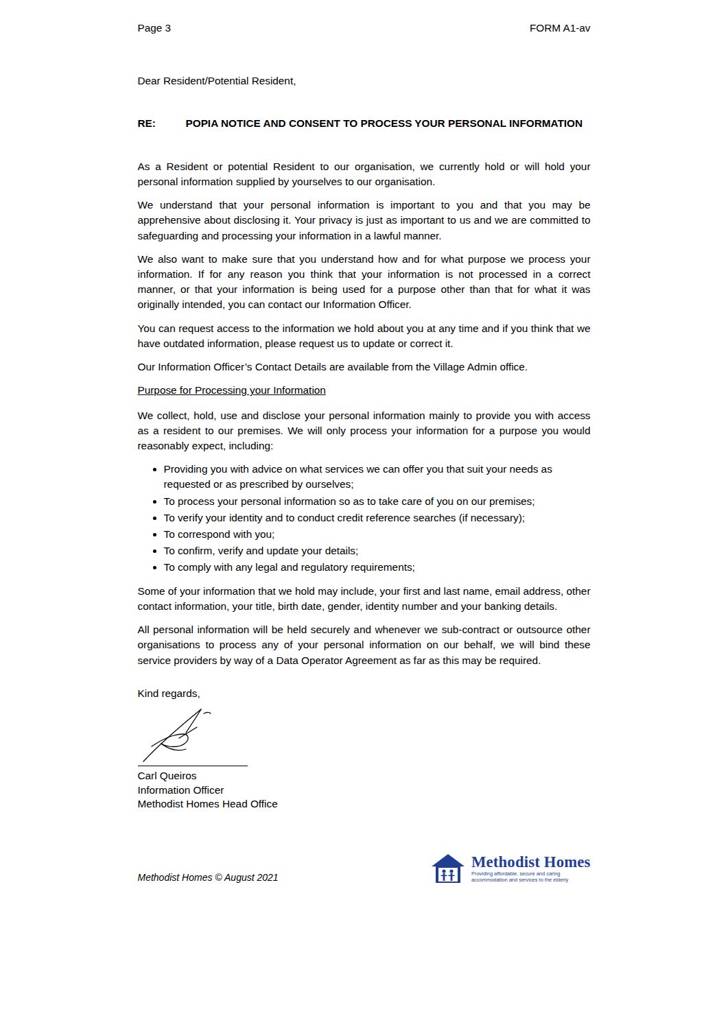Page 3
FORM A1-av
Dear Resident/Potential Resident,
RE: POPIA NOTICE AND CONSENT TO PROCESS YOUR PERSONAL INFORMATION
As a Resident or potential Resident to our organisation, we currently hold or will hold your personal information supplied by yourselves to our organisation.
We understand that your personal information is important to you and that you may be apprehensive about disclosing it. Your privacy is just as important to us and we are committed to safeguarding and processing your information in a lawful manner.
We also want to make sure that you understand how and for what purpose we process your information. If for any reason you think that your information is not processed in a correct manner, or that your information is being used for a purpose other than that for what it was originally intended, you can contact our Information Officer.
You can request access to the information we hold about you at any time and if you think that we have outdated information, please request us to update or correct it.
Our Information Officer’s Contact Details are available from the Village Admin office.
Purpose for Processing your Information
We collect, hold, use and disclose your personal information mainly to provide you with access as a resident to our premises. We will only process your information for a purpose you would reasonably expect, including:
Providing you with advice on what services we can offer you that suit your needs as requested or as prescribed by ourselves;
To process your personal information so as to take care of you on our premises;
To verify your identity and to conduct credit reference searches (if necessary);
To correspond with you;
To confirm, verify and update your details;
To comply with any legal and regulatory requirements;
Some of your information that we hold may include, your first and last name, email address, other contact information, your title, birth date, gender, identity number and your banking details.
All personal information will be held securely and whenever we sub-contract or outsource other organisations to process any of your personal information on our behalf, we will bind these service providers by way of a Data Operator Agreement as far as this may be required.
Kind regards,
Carl Queiros
Information Officer
Methodist Homes Head Office
Methodist Homes © August 2021
Methodist Homes Providing affordable, secure and caring accommodation and services to the elderly